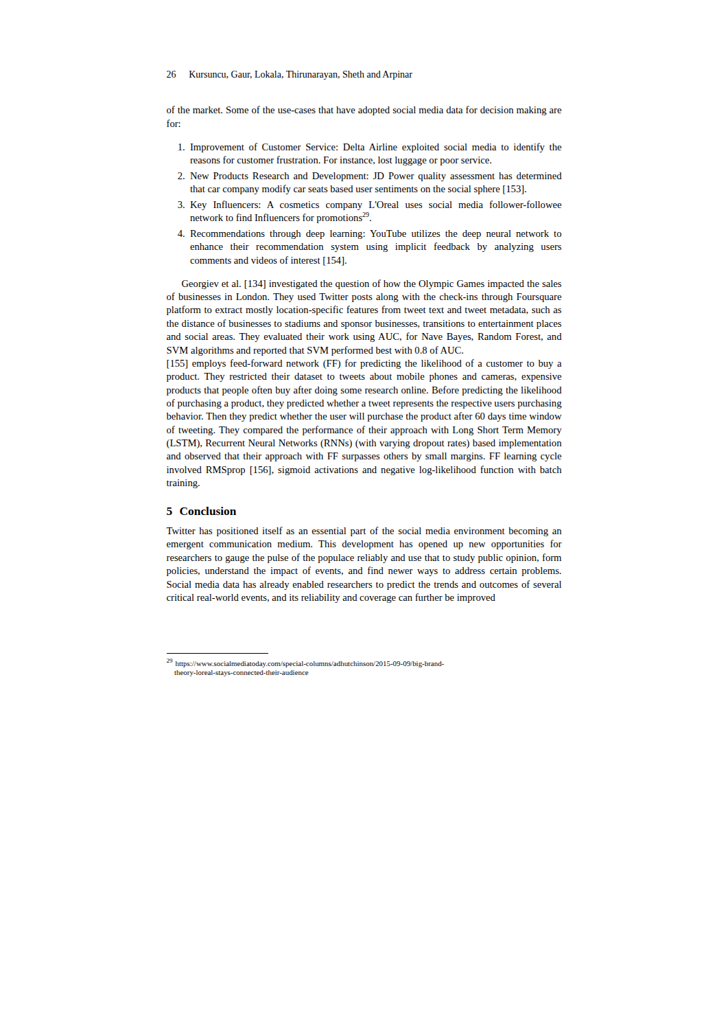26 Kursuncu, Gaur, Lokala, Thirunarayan, Sheth and Arpinar
of the market. Some of the use-cases that have adopted social media data for decision making are for:
Improvement of Customer Service: Delta Airline exploited social media to identify the reasons for customer frustration. For instance, lost luggage or poor service.
New Products Research and Development: JD Power quality assessment has determined that car company modify car seats based user sentiments on the social sphere [153].
Key Influencers: A cosmetics company L'Oreal uses social media follower-followee network to find Influencers for promotions29.
Recommendations through deep learning: YouTube utilizes the deep neural network to enhance their recommendation system using implicit feedback by analyzing users comments and videos of interest [154].
Georgiev et al. [134] investigated the question of how the Olympic Games impacted the sales of businesses in London. They used Twitter posts along with the check-ins through Foursquare platform to extract mostly location-specific features from tweet text and tweet metadata, such as the distance of businesses to stadiums and sponsor businesses, transitions to entertainment places and social areas. They evaluated their work using AUC, for Nave Bayes, Random Forest, and SVM algorithms and reported that SVM performed best with 0.8 of AUC.
[155] employs feed-forward network (FF) for predicting the likelihood of a customer to buy a product. They restricted their dataset to tweets about mobile phones and cameras, expensive products that people often buy after doing some research online. Before predicting the likelihood of purchasing a product, they predicted whether a tweet represents the respective users purchasing behavior. Then they predict whether the user will purchase the product after 60 days time window of tweeting. They compared the performance of their approach with Long Short Term Memory (LSTM), Recurrent Neural Networks (RNNs) (with varying dropout rates) based implementation and observed that their approach with FF surpasses others by small margins. FF learning cycle involved RMSprop [156], sigmoid activations and negative log-likelihood function with batch training.
5 Conclusion
Twitter has positioned itself as an essential part of the social media environment becoming an emergent communication medium. This development has opened up new opportunities for researchers to gauge the pulse of the populace reliably and use that to study public opinion, form policies, understand the impact of events, and find newer ways to address certain problems. Social media data has already enabled researchers to predict the trends and outcomes of several critical real-world events, and its reliability and coverage can further be improved
29https://www.socialmediatoday.com/special-columns/adhutchinson/2015-09-09/big-brand- theory-loreal-stays-connected-their-audience